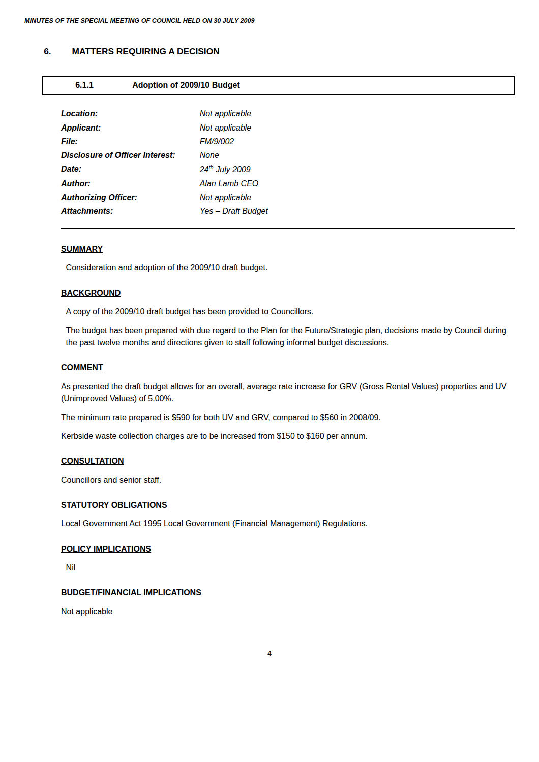MINUTES OF THE SPECIAL MEETING OF COUNCIL HELD ON 30 JULY 2009
6. MATTERS REQUIRING A DECISION
6.1.1 Adoption of 2009/10 Budget
| Location: | Not applicable |
| Applicant: | Not applicable |
| File: | FM/9/002 |
| Disclosure of Officer Interest: | None |
| Date: | 24 th July 2009 |
| Author: | Alan Lamb CEO |
| Authorizing Officer: | Not applicable |
| Attachments: | Yes – Draft Budget |
SUMMARY
Consideration and adoption of the 2009/10 draft budget.
BACKGROUND
A copy of the 2009/10 draft budget has been provided to Councillors.
The budget has been prepared with due regard to the Plan for the Future/Strategic plan, decisions made by Council during the past twelve months and directions given to staff following informal budget discussions.
COMMENT
As presented the draft budget allows for an overall, average rate increase for GRV (Gross Rental Values) properties and UV (Unimproved Values) of 5.00%.
The minimum rate prepared is $590 for both UV and GRV, compared to $560 in 2008/09.
Kerbside waste collection charges are to be increased from $150 to $160 per annum.
CONSULTATION
Councillors and senior staff.
STATUTORY OBLIGATIONS
Local Government Act 1995 Local Government (Financial Management) Regulations.
POLICY IMPLICATIONS
Nil
BUDGET/FINANCIAL IMPLICATIONS
Not applicable
4